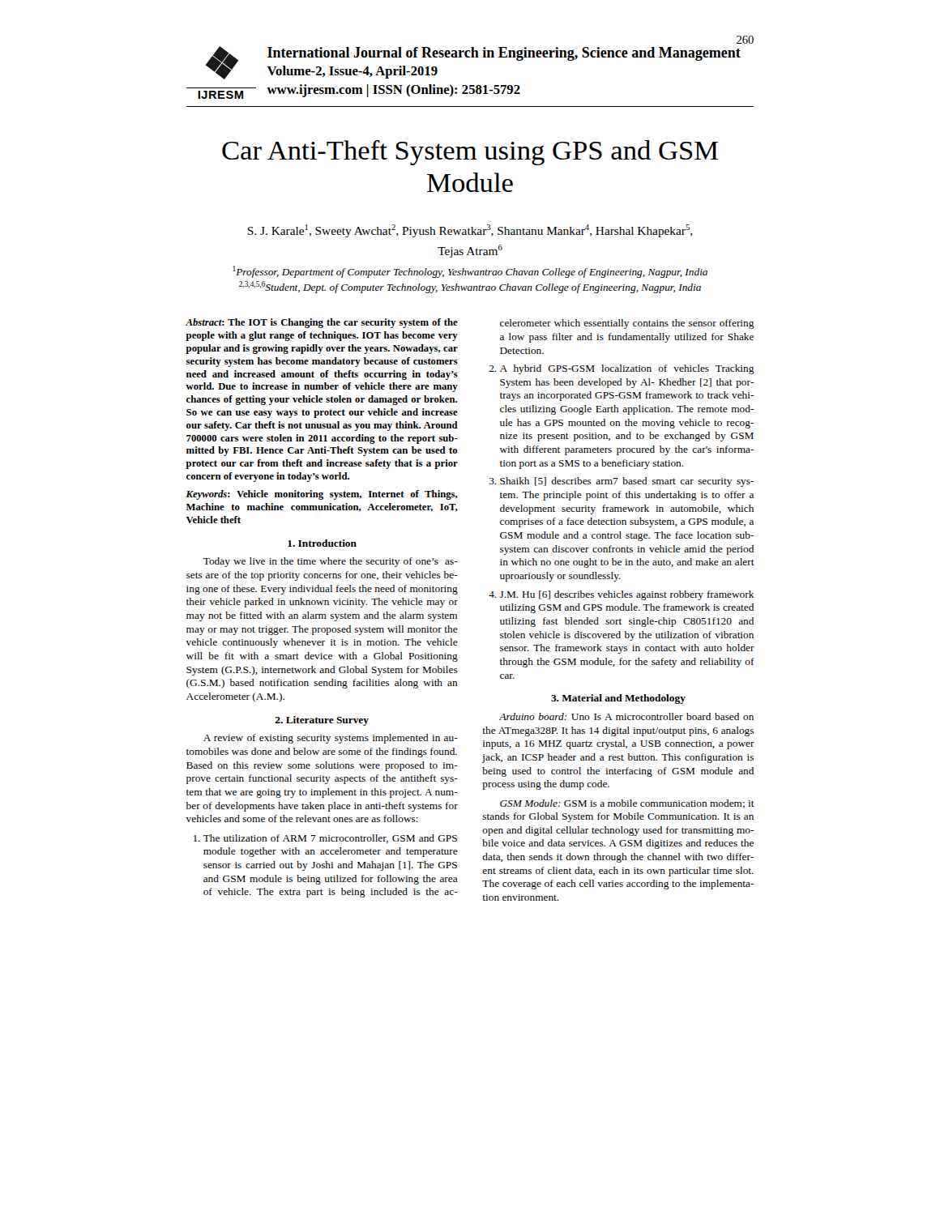260
❖ IJRESM
International Journal of Research in Engineering, Science and Management
Volume-2, Issue-4, April-2019
www.ijresm.com | ISSN (Online): 2581-5792
Car Anti-Theft System using GPS and GSM Module
S. J. Karale1, Sweety Awchat2, Piyush Rewatkar3, Shantanu Mankar4, Harshal Khapekar5,
Tejas Atram6
1Professor, Department of Computer Technology, Yeshwantrao Chavan College of Engineering, Nagpur, India
2,3,4,5,6Student, Dept. of Computer Technology, Yeshwantrao Chavan College of Engineering, Nagpur, India
Abstract: The IOT is Changing the car security system of the people with a glut range of techniques. IOT has become very popular and is growing rapidly over the years. Nowadays, car security system has become mandatory because of customers need and increased amount of thefts occurring in today’s world. Due to increase in number of vehicle there are many chances of getting your vehicle stolen or damaged or broken. So we can use easy ways to protect our vehicle and increase our safety. Car theft is not unusual as you may think. Around 700000 cars were stolen in 2011 according to the report submitted by FBI. Hence Car Anti-Theft System can be used to protect our car from theft and increase safety that is a prior concern of everyone in today’s world.
Keywords: Vehicle monitoring system, Internet of Things, Machine to machine communication, Accelerometer, IoT, Vehicle theft
1. Introduction
Today we live in the time where the security of one’s assets are of the top priority concerns for one, their vehicles being one of these. Every individual feels the need of monitoring their vehicle parked in unknown vicinity. The vehicle may or may not be fitted with an alarm system and the alarm system may or may not trigger. The proposed system will monitor the vehicle continuously whenever it is in motion. The vehicle will be fit with a smart device with a Global Positioning System (G.P.S.), internetwork and Global System for Mobiles (G.S.M.) based notification sending facilities along with an Accelerometer (A.M.).
2. Literature Survey
A review of existing security systems implemented in automobiles was done and below are some of the findings found. Based on this review some solutions were proposed to improve certain functional security aspects of the antitheft system that we are going try to implement in this project. A number of developments have taken place in anti-theft systems for vehicles and some of the relevant ones are as follows:
The utilization of ARM 7 microcontroller, GSM and GPS module together with an accelerometer and temperature sensor is carried out by Joshi and Mahajan [1]. The GPS and GSM module is being utilized for following the area of vehicle. The extra part is being included is the accelerometer which essentially contains the sensor offering a low pass filter and is fundamentally utilized for Shake Detection.
A hybrid GPS-GSM localization of vehicles Tracking System has been developed by Al- Khedher [2] that portrays an incorporated GPS-GSM framework to track vehicles utilizing Google Earth application. The remote module has a GPS mounted on the moving vehicle to recognize its present position, and to be exchanged by GSM with different parameters procured by the car's information port as a SMS to a beneficiary station.
Shaikh [5] describes arm7 based smart car security system. The principle point of this undertaking is to offer a development security framework in automobile, which comprises of a face detection subsystem, a GPS module, a GSM module and a control stage. The face location subsystem can discover confronts in vehicle amid the period in which no one ought to be in the auto, and make an alert uproariously or soundlessly.
J.M. Hu [6] describes vehicles against robbery framework utilizing GSM and GPS module. The framework is created utilizing fast blended sort single-chip C8051f120 and stolen vehicle is discovered by the utilization of vibration sensor. The framework stays in contact with auto holder through the GSM module, for the safety and reliability of car.
3. Material and Methodology
Arduino board: Uno Is A microcontroller board based on the ATmega328P. It has 14 digital input/output pins, 6 analogs inputs, a 16 MHZ quartz crystal, a USB connection, a power jack, an ICSP header and a rest button. This configuration is being used to control the interfacing of GSM module and process using the dump code.
GSM Module: GSM is a mobile communication modem; it stands for Global System for Mobile Communication. It is an open and digital cellular technology used for transmitting mobile voice and data services. A GSM digitizes and reduces the data, then sends it down through the channel with two different streams of client data, each in its own particular time slot. The coverage of each cell varies according to the implementation environment.